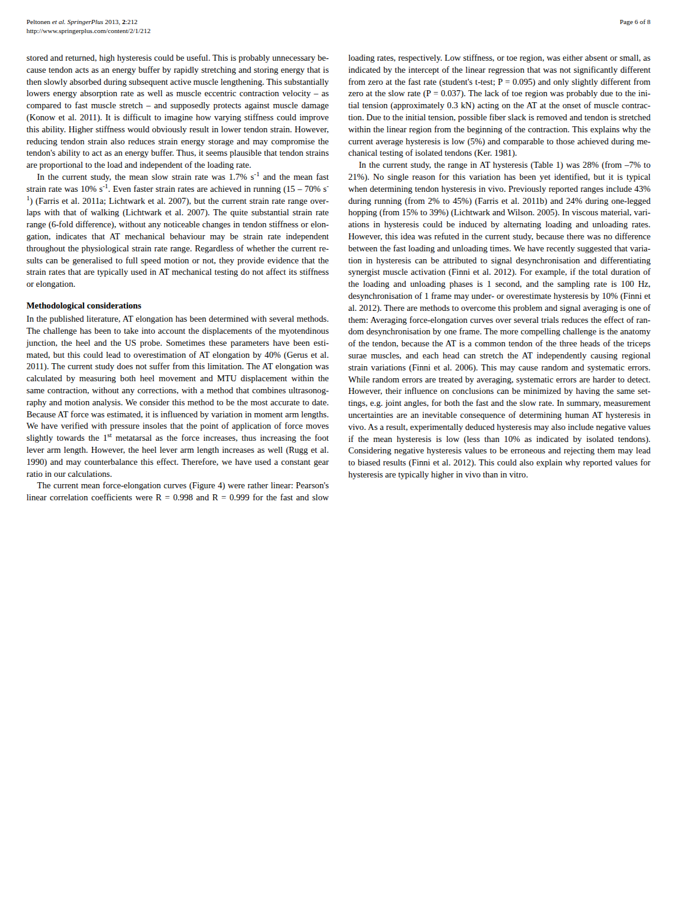Peltonen et al. SpringerPlus 2013, 2:212
http://www.springerplus.com/content/2/1/212
Page 6 of 8
stored and returned, high hysteresis could be useful. This is probably unnecessary because tendon acts as an energy buffer by rapidly stretching and storing energy that is then slowly absorbed during subsequent active muscle lengthening. This substantially lowers energy absorption rate as well as muscle eccentric contraction velocity – as compared to fast muscle stretch – and supposedly protects against muscle damage (Konow et al. 2011). It is difficult to imagine how varying stiffness could improve this ability. Higher stiffness would obviously result in lower tendon strain. However, reducing tendon strain also reduces strain energy storage and may compromise the tendon's ability to act as an energy buffer. Thus, it seems plausible that tendon strains are proportional to the load and independent of the loading rate.
In the current study, the mean slow strain rate was 1.7% s-1 and the mean fast strain rate was 10% s-1. Even faster strain rates are achieved in running (15 – 70% s-1) (Farris et al. 2011a; Lichtwark et al. 2007), but the current strain rate range overlaps with that of walking (Lichtwark et al. 2007). The quite substantial strain rate range (6-fold difference), without any noticeable changes in tendon stiffness or elongation, indicates that AT mechanical behaviour may be strain rate independent throughout the physiological strain rate range. Regardless of whether the current results can be generalised to full speed motion or not, they provide evidence that the strain rates that are typically used in AT mechanical testing do not affect its stiffness or elongation.
Methodological considerations
In the published literature, AT elongation has been determined with several methods. The challenge has been to take into account the displacements of the myotendinous junction, the heel and the US probe. Sometimes these parameters have been estimated, but this could lead to overestimation of AT elongation by 40% (Gerus et al. 2011). The current study does not suffer from this limitation. The AT elongation was calculated by measuring both heel movement and MTU displacement within the same contraction, without any corrections, with a method that combines ultrasonography and motion analysis. We consider this method to be the most accurate to date. Because AT force was estimated, it is influenced by variation in moment arm lengths. We have verified with pressure insoles that the point of application of force moves slightly towards the 1st metatarsal as the force increases, thus increasing the foot lever arm length. However, the heel lever arm length increases as well (Rugg et al. 1990) and may counterbalance this effect. Therefore, we have used a constant gear ratio in our calculations.
The current mean force-elongation curves (Figure 4) were rather linear: Pearson's linear correlation coefficients were R = 0.998 and R = 0.999 for the fast and slow loading rates, respectively. Low stiffness, or toe region, was either absent or small, as indicated by the intercept of the linear regression that was not significantly different from zero at the fast rate (student's t-test; P = 0.095) and only slightly different from zero at the slow rate (P = 0.037). The lack of toe region was probably due to the initial tension (approximately 0.3 kN) acting on the AT at the onset of muscle contraction. Due to the initial tension, possible fiber slack is removed and tendon is stretched within the linear region from the beginning of the contraction. This explains why the current average hysteresis is low (5%) and comparable to those achieved during mechanical testing of isolated tendons (Ker. 1981).
In the current study, the range in AT hysteresis (Table 1) was 28% (from –7% to 21%). No single reason for this variation has been yet identified, but it is typical when determining tendon hysteresis in vivo. Previously reported ranges include 43% during running (from 2% to 45%) (Farris et al. 2011b) and 24% during one-legged hopping (from 15% to 39%) (Lichtwark and Wilson. 2005). In viscous material, variations in hysteresis could be induced by alternating loading and unloading rates. However, this idea was refuted in the current study, because there was no difference between the fast loading and unloading times. We have recently suggested that variation in hysteresis can be attributed to signal desynchronisation and differentiating synergist muscle activation (Finni et al. 2012). For example, if the total duration of the loading and unloading phases is 1 second, and the sampling rate is 100 Hz, desynchronisation of 1 frame may under- or overestimate hysteresis by 10% (Finni et al. 2012). There are methods to overcome this problem and signal averaging is one of them: Averaging force-elongation curves over several trials reduces the effect of random desynchronisation by one frame. The more compelling challenge is the anatomy of the tendon, because the AT is a common tendon of the three heads of the triceps surae muscles, and each head can stretch the AT independently causing regional strain variations (Finni et al. 2006). This may cause random and systematic errors. While random errors are treated by averaging, systematic errors are harder to detect. However, their influence on conclusions can be minimized by having the same settings, e.g. joint angles, for both the fast and the slow rate. In summary, measurement uncertainties are an inevitable consequence of determining human AT hysteresis in vivo. As a result, experimentally deduced hysteresis may also include negative values if the mean hysteresis is low (less than 10% as indicated by isolated tendons). Considering negative hysteresis values to be erroneous and rejecting them may lead to biased results (Finni et al. 2012). This could also explain why reported values for hysteresis are typically higher in vivo than in vitro.